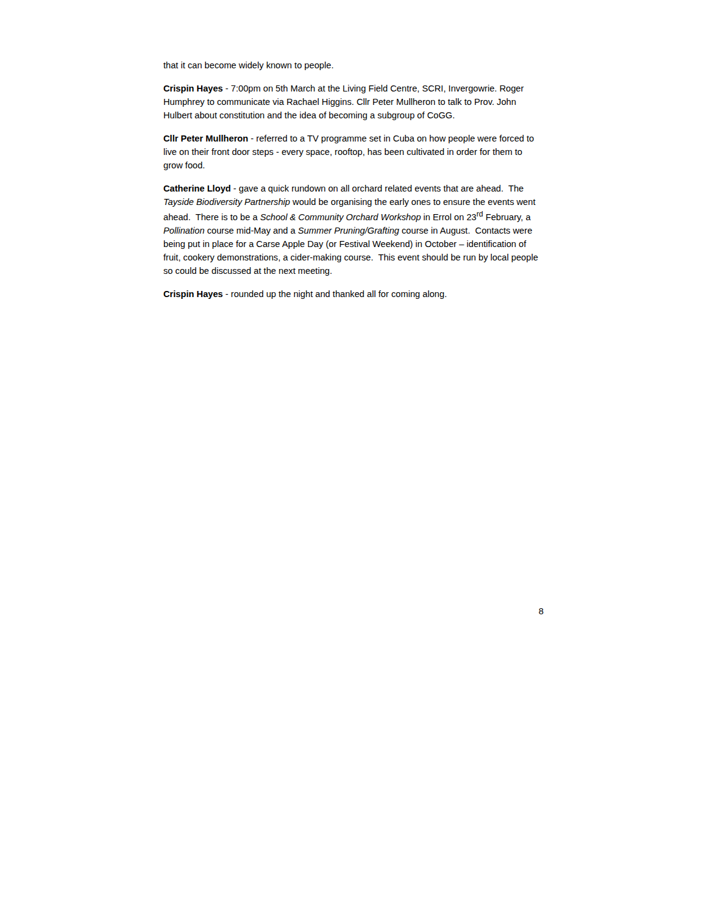that it can become widely known to people.
Crispin Hayes - 7:00pm on 5th March at the Living Field Centre, SCRI, Invergowrie. Roger Humphrey to communicate via Rachael Higgins. Cllr Peter Mullheron to talk to Prov. John Hulbert about constitution and the idea of becoming a subgroup of CoGG.
Cllr Peter Mullheron - referred to a TV programme set in Cuba on how people were forced to live on their front door steps - every space, rooftop, has been cultivated in order for them to grow food.
Catherine Lloyd - gave a quick rundown on all orchard related events that are ahead. The Tayside Biodiversity Partnership would be organising the early ones to ensure the events went ahead. There is to be a School & Community Orchard Workshop in Errol on 23rd February, a Pollination course mid-May and a Summer Pruning/Grafting course in August. Contacts were being put in place for a Carse Apple Day (or Festival Weekend) in October – identification of fruit, cookery demonstrations, a cider-making course. This event should be run by local people so could be discussed at the next meeting.
Crispin Hayes - rounded up the night and thanked all for coming along.
8